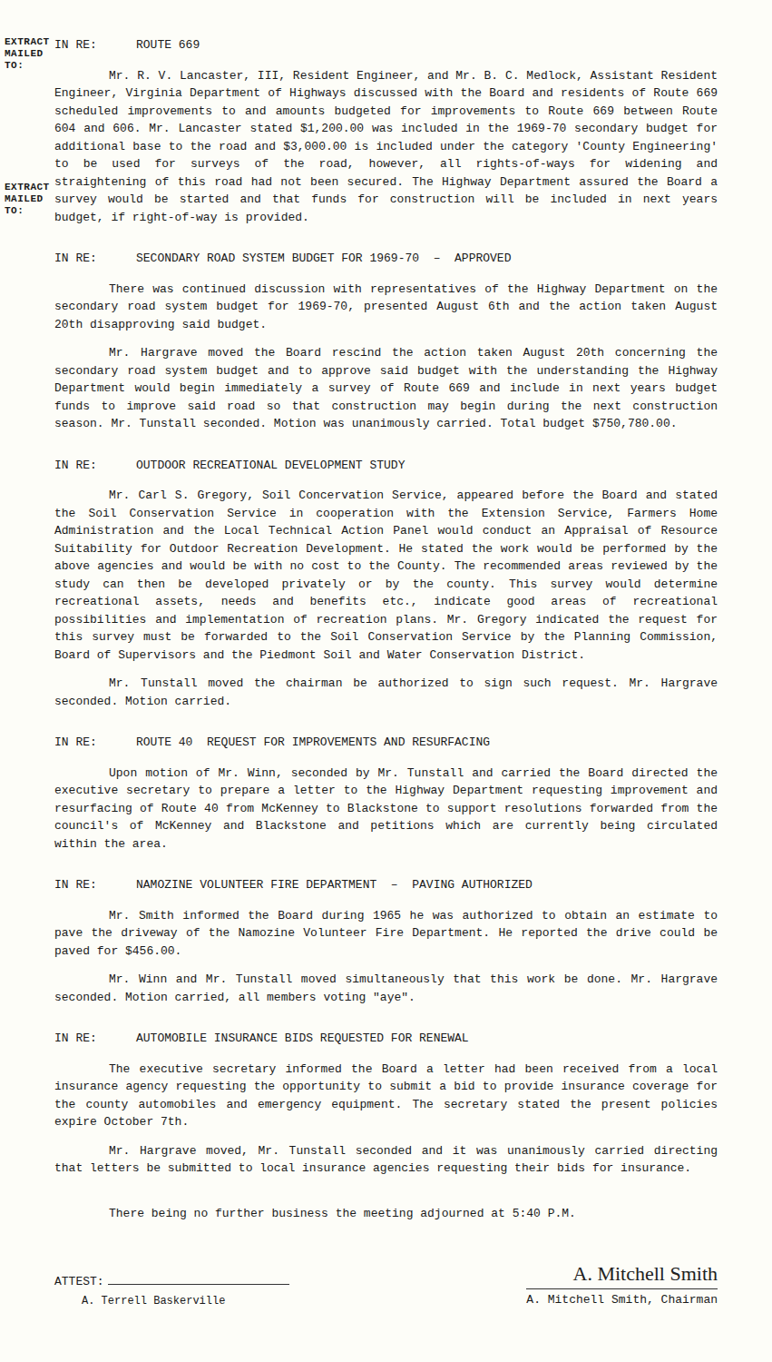EXTRACT MAILED TO:
EXTRACT MAILED TO:
IN RE: ROUTE 669
Mr. R. V. Lancaster, III, Resident Engineer, and Mr. B. C. Medlock, Assistant Resident Engineer, Virginia Department of Highways discussed with the Board and residents of Route 669 scheduled improvements to and amounts budgeted for improvements to Route 669 between Route 604 and 606. Mr. Lancaster stated $1,200.00 was included in the 1969-70 secondary budget for additional base to the road and $3,000.00 is included under the category 'County Engineering' to be used for surveys of the road, however, all rights-of-ways for widening and straightening of this road had not been secured. The Highway Department assured the Board a survey would be started and that funds for construction will be included in next years budget, if right-of-way is provided.
IN RE: SECONDARY ROAD SYSTEM BUDGET FOR 1969-70 – APPROVED
There was continued discussion with representatives of the Highway Department on the secondary road system budget for 1969-70, presented August 6th and the action taken August 20th disapproving said budget.
Mr. Hargrave moved the Board rescind the action taken August 20th concerning the secondary road system budget and to approve said budget with the understanding the Highway Department would begin immediately a survey of Route 669 and include in next years budget funds to improve said road so that construction may begin during the next construction season. Mr. Tunstall seconded. Motion was unanimously carried. Total budget $750,780.00.
IN RE: OUTDOOR RECREATIONAL DEVELOPMENT STUDY
Mr. Carl S. Gregory, Soil Concervation Service, appeared before the Board and stated the Soil Conservation Service in cooperation with the Extension Service, Farmers Home Administration and the Local Technical Action Panel would conduct an Appraisal of Resource Suitability for Outdoor Recreation Development. He stated the work would be performed by the above agencies and would be with no cost to the County. The recommended areas reviewed by the study can then be developed privately or by the county. This survey would determine recreational assets, needs and benefits etc., indicate good areas of recreational possibilities and implementation of recreation plans. Mr. Gregory indicated the request for this survey must be forwarded to the Soil Conservation Service by the Planning Commission, Board of Supervisors and the Piedmont Soil and Water Conservation District.
Mr. Tunstall moved the chairman be authorized to sign such request. Mr. Hargrave seconded. Motion carried.
IN RE: ROUTE 40 REQUEST FOR IMPROVEMENTS AND RESURFACING
Upon motion of Mr. Winn, seconded by Mr. Tunstall and carried the Board directed the executive secretary to prepare a letter to the Highway Department requesting improvement and resurfacing of Route 40 from McKenney to Blackstone to support resolutions forwarded from the council's of McKenney and Blackstone and petitions which are currently being circulated within the area.
IN RE: NAMOZINE VOLUNTEER FIRE DEPARTMENT – PAVING AUTHORIZED
Mr. Smith informed the Board during 1965 he was authorized to obtain an estimate to pave the driveway of the Namozine Volunteer Fire Department. He reported the drive could be paved for $456.00.
Mr. Winn and Mr. Tunstall moved simultaneously that this work be done. Mr. Hargrave seconded. Motion carried, all members voting "aye".
IN RE: AUTOMOBILE INSURANCE BIDS REQUESTED FOR RENEWAL
The executive secretary informed the Board a letter had been received from a local insurance agency requesting the opportunity to submit a bid to provide insurance coverage for the county automobiles and emergency equipment. The secretary stated the present policies expire October 7th.
Mr. Hargrave moved, Mr. Tunstall seconded and it was unanimously carried directing that letters be submitted to local insurance agencies requesting their bids for insurance.
There being no further business the meeting adjourned at 5:40 P.M.
ATTEST:
A. Terrell Baskerville
A. Mitchell Smith
A. Mitchell Smith, Chairman